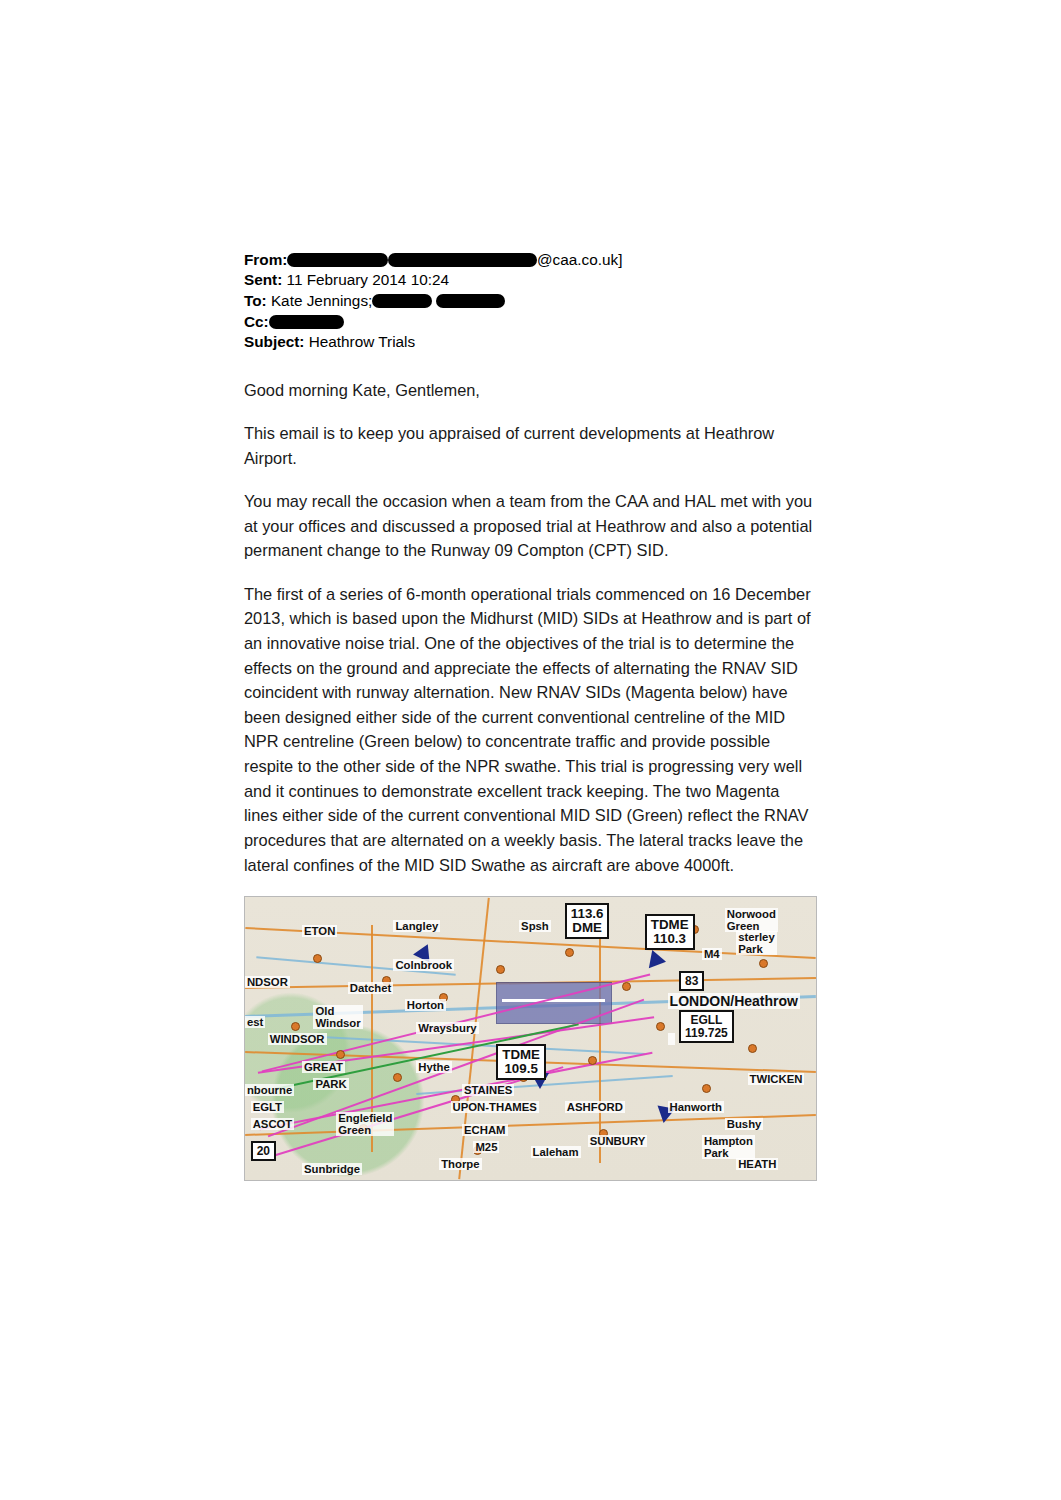From: @caa.co.uk]
Sent: 11 February 2014 10:24
To: Kate Jennings;
Cc:
Subject: Heathrow Trials
Good morning Kate, Gentlemen,
This email is to keep you appraised of current developments at Heathrow Airport.
You may recall the occasion when a team from the CAA and HAL met with you at your offices and discussed a proposed trial at Heathrow and also a potential permanent change to the Runway 09 Compton (CPT) SID.
The first of a series of 6-month operational trials commenced on 16 December 2013, which is based upon the Midhurst (MID) SIDs at Heathrow and is part of an innovative noise trial. One of the objectives of the trial is to determine the effects on the ground and appreciate the effects of alternating the RNAV SID coincident with runway alternation. New RNAV SIDs (Magenta below) have been designed either side of the current conventional centreline of the MID NPR centreline (Green below) to concentrate traffic and provide possible respite to the other side of the NPR swathe. This trial is progressing very well and it continues to demonstrate excellent track keeping. The two Magenta lines either side of the current conventional MID SID (Green) reflect the RNAV procedures that are alternated on a weekly basis. The lateral tracks leave the lateral confines of the MID SID Swathe as aircraft are above 4000ft.
113.6
DME
TDME
110.3
TDME
109.5
83
EGLL
119.725
20
LONDON/Heathrow
WINDSOR
GREAT
PARK
ASCOT
Englefield
Green
STAINES
UPON-THAMES
ASHFORD
SUNBURY
Hanworth
Bushy
Hampton
Park
TWICKEN
HEATH
Colnbrook
Datchet
Horton
Wraysbury
Old
Windsor
Hythe
Langley
ETON
NDSOR
est
nbourne
Norwood
Green
sterley
Park
M4
M25
Thorpe
Laleham
ECHAM
EGLT
Sunbridge
Spsh